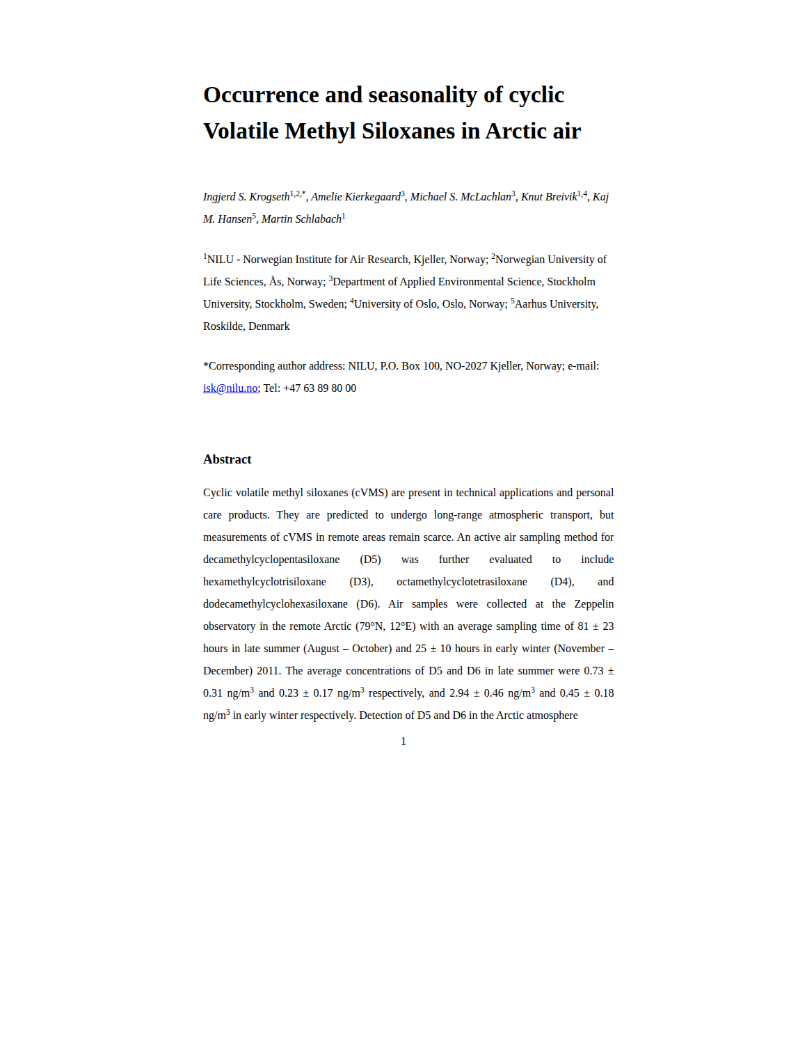Occurrence and seasonality of cyclic Volatile Methyl Siloxanes in Arctic air
Ingjerd S. Krogseth1,2,*, Amelie Kierkegaard3, Michael S. McLachlan3, Knut Breivik1,4, Kaj M. Hansen5, Martin Schlabach1
1NILU - Norwegian Institute for Air Research, Kjeller, Norway; 2Norwegian University of Life Sciences, Ås, Norway; 3Department of Applied Environmental Science, Stockholm University, Stockholm, Sweden; 4University of Oslo, Oslo, Norway; 5Aarhus University, Roskilde, Denmark
*Corresponding author address: NILU, P.O. Box 100, NO-2027 Kjeller, Norway; e-mail: isk@nilu.no; Tel: +47 63 89 80 00
Abstract
Cyclic volatile methyl siloxanes (cVMS) are present in technical applications and personal care products. They are predicted to undergo long-range atmospheric transport, but measurements of cVMS in remote areas remain scarce. An active air sampling method for decamethylcyclopentasiloxane (D5) was further evaluated to include hexamethylcyclotrisiloxane (D3), octamethylcyclotetrasiloxane (D4), and dodecamethylcyclohexasiloxane (D6). Air samples were collected at the Zeppelin observatory in the remote Arctic (79°N, 12°E) with an average sampling time of 81 ± 23 hours in late summer (August – October) and 25 ± 10 hours in early winter (November – December) 2011. The average concentrations of D5 and D6 in late summer were 0.73 ± 0.31 ng/m3 and 0.23 ± 0.17 ng/m3 respectively, and 2.94 ± 0.46 ng/m3 and 0.45 ± 0.18 ng/m3 in early winter respectively. Detection of D5 and D6 in the Arctic atmosphere
1